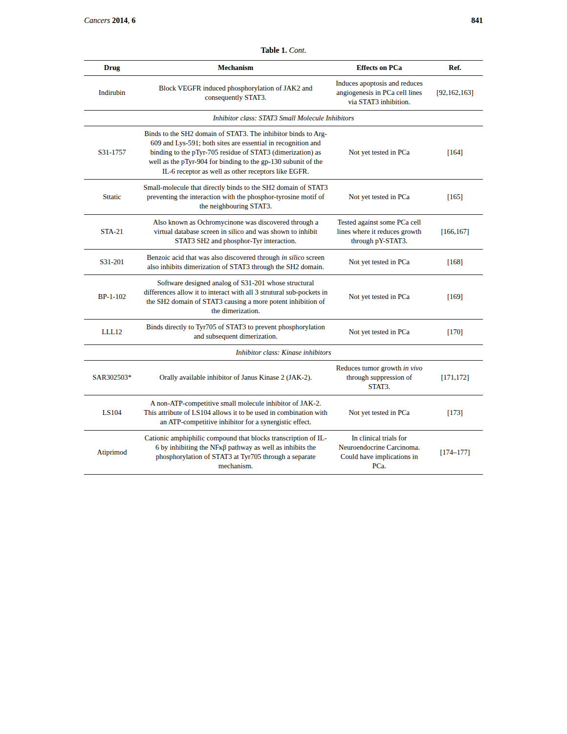Cancers 2014, 6
841
Table 1. Cont.
| Drug | Mechanism | Effects on PCa | Ref. |
| --- | --- | --- | --- |
| Indirubin | Block VEGFR induced phosphorylation of JAK2 and consequently STAT3. | Induces apoptosis and reduces angiogenesis in PCa cell lines via STAT3 inhibition. | [92,162,163] |
| Inhibitor class: STAT3 Small Molecule Inhibitors |
| S31-1757 | Binds to the SH2 domain of STAT3. The inhibitor binds to Arg-609 and Lys-591; both sites are essential in recognition and binding to the pTyr-705 residue of STAT3 (dimerization) as well as the pTyr-904 for binding to the gp-130 subunit of the IL-6 receptor as well as other receptors like EGFR. | Not yet tested in PCa | [164] |
| Sttatic | Small-molecule that directly binds to the SH2 domain of STAT3 preventing the interaction with the phosphor-tyrosine motif of the neighbouring STAT3. | Not yet tested in PCa | [165] |
| STA-21 | Also known as Ochromycinone was discovered through a virtual database screen in silico and was shown to inhibit STAT3 SH2 and phosphor-Tyr interaction. | Tested against some PCa cell lines where it reduces growth through pY-STAT3. | [166,167] |
| S31-201 | Benzoic acid that was also discovered through in silico screen also inhibits dimerization of STAT3 through the SH2 domain. | Not yet tested in PCa | [168] |
| BP-1-102 | Software designed analog of S31-201 whose structural differences allow it to interact with all 3 strutural sub-pockets in the SH2 domain of STAT3 causing a more potent inhibition of the dimerization. | Not yet tested in PCa | [169] |
| LLL12 | Binds directly to Tyr705 of STAT3 to prevent phosphorylation and subsequent dimerization. | Not yet tested in PCa | [170] |
| Inhibitor class: Kinase inhibitors |
| SAR302503* | Orally available inhibitor of Janus Kinase 2 (JAK-2). | Reduces tumor growth in vivo through suppression of STAT3. | [171,172] |
| LS104 | A non-ATP-competitive small molecule inhibitor of JAK-2. This attribute of LS104 allows it to be used in combination with an ATP-competitive inhibitor for a synergistic effect. | Not yet tested in PCa | [173] |
| Atiprimod | Cationic amphiphilic compound that blocks transcription of IL-6 by inhibiting the NFκβ pathway as well as inhibits the phosphorylation of STAT3 at Tyr705 through a separate mechanism. | In clinical trials for Neuroendocrine Carcinoma. Could have implications in PCa. | [174–177] |